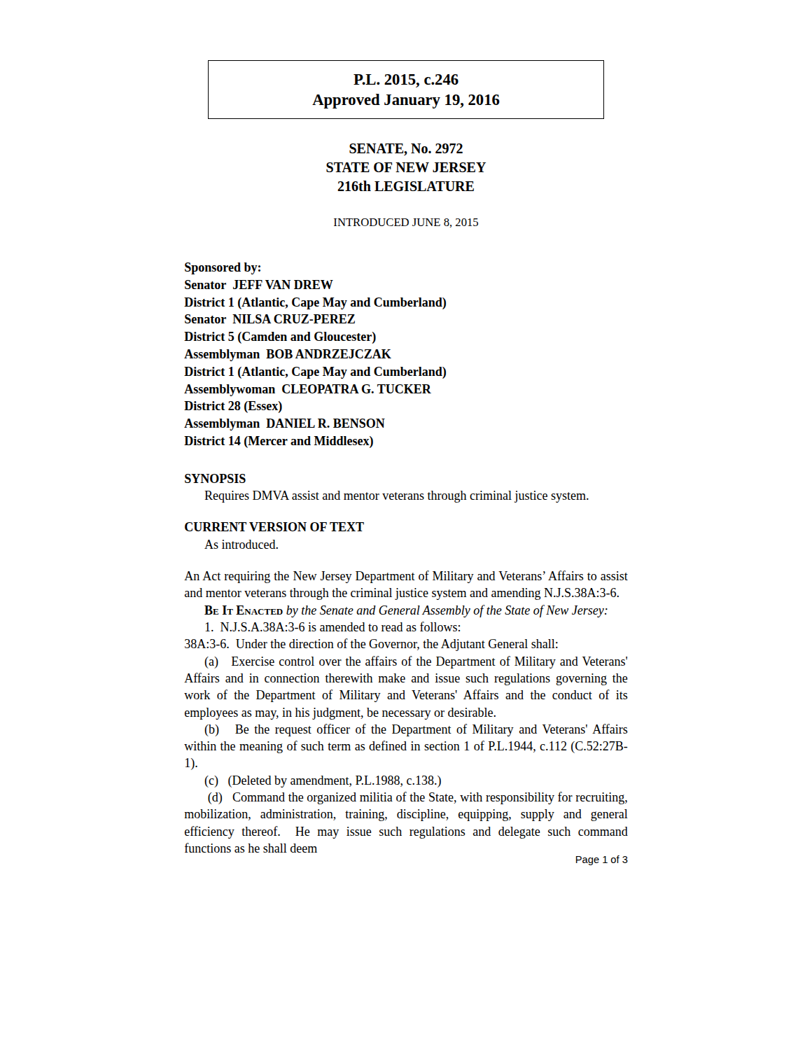P.L. 2015, c.246
Approved January 19, 2016
SENATE, No. 2972
STATE OF NEW JERSEY
216th LEGISLATURE
INTRODUCED JUNE 8, 2015
Sponsored by:
Senator JEFF VAN DREW
District 1 (Atlantic, Cape May and Cumberland)
Senator NILSA CRUZ-PEREZ
District 5 (Camden and Gloucester)
Assemblyman BOB ANDRZEJCZAK
District 1 (Atlantic, Cape May and Cumberland)
Assemblywoman CLEOPATRA G. TUCKER
District 28 (Essex)
Assemblyman DANIEL R. BENSON
District 14 (Mercer and Middlesex)
SYNOPSIS
Requires DMVA assist and mentor veterans through criminal justice system.
CURRENT VERSION OF TEXT
As introduced.
An Act requiring the New Jersey Department of Military and Veterans’ Affairs to assist and mentor veterans through the criminal justice system and amending N.J.S.38A:3-6.
Be It Enacted by the Senate and General Assembly of the State of New Jersey:
1. N.J.S.A.38A:3-6 is amended to read as follows:
38A:3-6. Under the direction of the Governor, the Adjutant General shall:
(a) Exercise control over the affairs of the Department of Military and Veterans' Affairs and in connection therewith make and issue such regulations governing the work of the Department of Military and Veterans' Affairs and the conduct of its employees as may, in his judgment, be necessary or desirable.
(b) Be the request officer of the Department of Military and Veterans' Affairs within the meaning of such term as defined in section 1 of P.L.1944, c.112 (C.52:27B-1).
(c) (Deleted by amendment, P.L.1988, c.138.)
(d) Command the organized militia of the State, with responsibility for recruiting, mobilization, administration, training, discipline, equipping, supply and general efficiency thereof. He may issue such regulations and delegate such command functions as he shall deem
Page 1 of 3